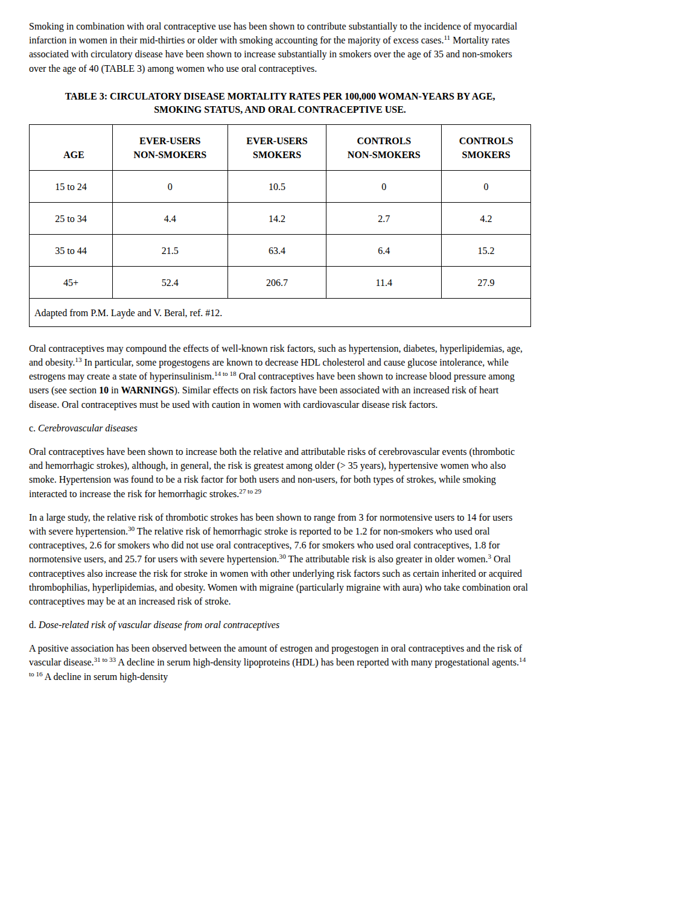Smoking in combination with oral contraceptive use has been shown to contribute substantially to the incidence of myocardial infarction in women in their mid-thirties or older with smoking accounting for the majority of excess cases.11 Mortality rates associated with circulatory disease have been shown to increase substantially in smokers over the age of 35 and non-smokers over the age of 40 (TABLE 3) among women who use oral contraceptives.
TABLE 3: CIRCULATORY DISEASE MORTALITY RATES PER 100,000 WOMAN-YEARS BY AGE, SMOKING STATUS, AND ORAL CONTRACEPTIVE USE.
| AGE | EVER-USERS NON-SMOKERS | EVER-USERS SMOKERS | CONTROLS NON-SMOKERS | CONTROLS SMOKERS |
| --- | --- | --- | --- | --- |
| 15 to 24 | 0 | 10.5 | 0 | 0 |
| 25 to 34 | 4.4 | 14.2 | 2.7 | 4.2 |
| 35 to 44 | 21.5 | 63.4 | 6.4 | 15.2 |
| 45+ | 52.4 | 206.7 | 11.4 | 27.9 |
| Adapted from P.M. Layde and V. Beral, ref. #12. |
Oral contraceptives may compound the effects of well-known risk factors, such as hypertension, diabetes, hyperlipidemias, age, and obesity.13 In particular, some progestogens are known to decrease HDL cholesterol and cause glucose intolerance, while estrogens may create a state of hyperinsulinism.14 to 18 Oral contraceptives have been shown to increase blood pressure among users (see section 10 in WARNINGS). Similar effects on risk factors have been associated with an increased risk of heart disease. Oral contraceptives must be used with caution in women with cardiovascular disease risk factors.
c. Cerebrovascular diseases
Oral contraceptives have been shown to increase both the relative and attributable risks of cerebrovascular events (thrombotic and hemorrhagic strokes), although, in general, the risk is greatest among older (> 35 years), hypertensive women who also smoke. Hypertension was found to be a risk factor for both users and non-users, for both types of strokes, while smoking interacted to increase the risk for hemorrhagic strokes.27 to 29
In a large study, the relative risk of thrombotic strokes has been shown to range from 3 for normotensive users to 14 for users with severe hypertension.30 The relative risk of hemorrhagic stroke is reported to be 1.2 for non-smokers who used oral contraceptives, 2.6 for smokers who did not use oral contraceptives, 7.6 for smokers who used oral contraceptives, 1.8 for normotensive users, and 25.7 for users with severe hypertension.30 The attributable risk is also greater in older women.3 Oral contraceptives also increase the risk for stroke in women with other underlying risk factors such as certain inherited or acquired thrombophilias, hyperlipidemias, and obesity. Women with migraine (particularly migraine with aura) who take combination oral contraceptives may be at an increased risk of stroke.
d. Dose-related risk of vascular disease from oral contraceptives
A positive association has been observed between the amount of estrogen and progestogen in oral contraceptives and the risk of vascular disease.31 to 33 A decline in serum high-density lipoproteins (HDL) has been reported with many progestational agents.14 to 16 A decline in serum high-density